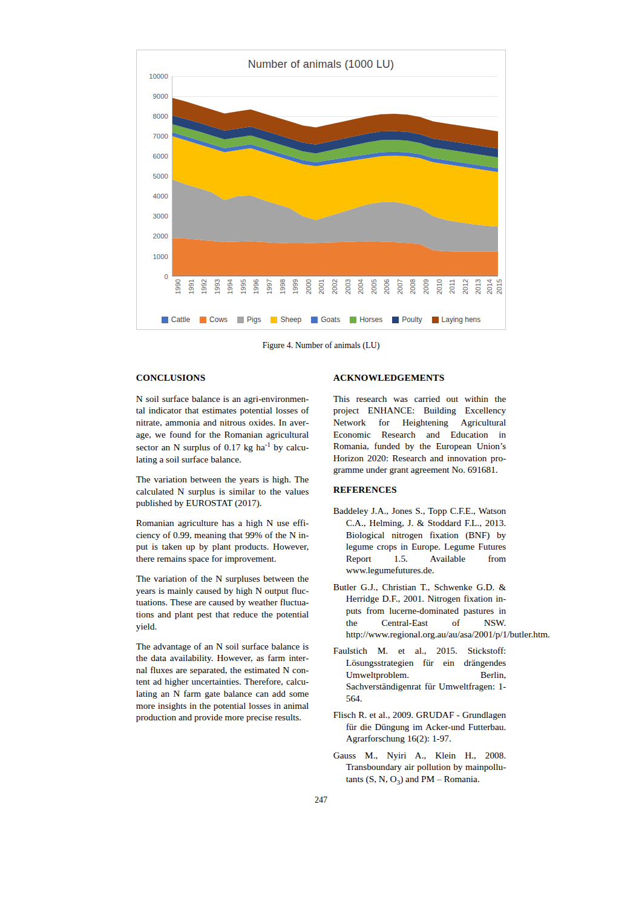Number of animals (1000 LU)
10000 9000 8000 7000 6000 5000 4000 3000 2000 1000 0
1990 1991 1992 1993 1994 1995 1996 1997 1998 1999 2000 2001 2002 2003 2004 2005 2006 2007 2008 2009 2010 2011 2012 2013 2014 2015
Cattle Cows Pigs Sheep Goats Horses Poulty Laying hens
Figure 4. Number of animals (LU)
CONCLUSIONS
N soil surface balance is an agri-environmental indicator that estimates potential losses of nitrate, ammonia and nitrous oxides. In average, we found for the Romanian agricultural sector an N surplus of 0.17 kg ha-1 by calculating a soil surface balance.
The variation between the years is high. The calculated N surplus is similar to the values published by EUROSTAT (2017).
Romanian agriculture has a high N use efficiency of 0.99, meaning that 99% of the N input is taken up by plant products. However, there remains space for improvement.
The variation of the N surpluses between the years is mainly caused by high N output fluctuations. These are caused by weather fluctuations and plant pest that reduce the potential yield.
The advantage of an N soil surface balance is the data availability. However, as farm internal fluxes are separated, the estimated N content ad higher uncertainties. Therefore, calculating an N farm gate balance can add some more insights in the potential losses in animal production and provide more precise results.
ACKNOWLEDGEMENTS
This research was carried out within the project ENHANCE: Building Excellency Network for Heightening Agricultural Economic Research and Education in Romania, funded by the European Union’s Horizon 2020: Research and innovation programme under grant agreement No. 691681.
REFERENCES
Baddeley J.A., Jones S., Topp C.F.E., Watson C.A., Helming, J. & Stoddard F.L., 2013. Biological nitrogen fixation (BNF) by legume crops in Europe. Legume Futures Report 1.5. Available from www.legumefutures.de.
Butler G.J., Christian T., Schwenke G.D. & Herridge D.F., 2001. Nitrogen fixation inputs from lucerne-dominated pastures in the Central-East of NSW. http://www.regional.org.au/au/asa/2001/p/1/butler.htm.
Faulstich M. et al., 2015. Stickstoff: Lösungsstrategien für ein drängendes Umweltproblem. Berlin, Sachverständigenrat für Umweltfragen: 1-564.
Flisch R. et al., 2009. GRUDAF - Grundlagen für die Düngung im Acker-und Futterbau. Agrarforschung 16(2): 1-97.
Gauss M., Nyiri A., Klein H., 2008. Transboundary air pollution by mainpollutants (S, N, O3) and PM – Romania.
247